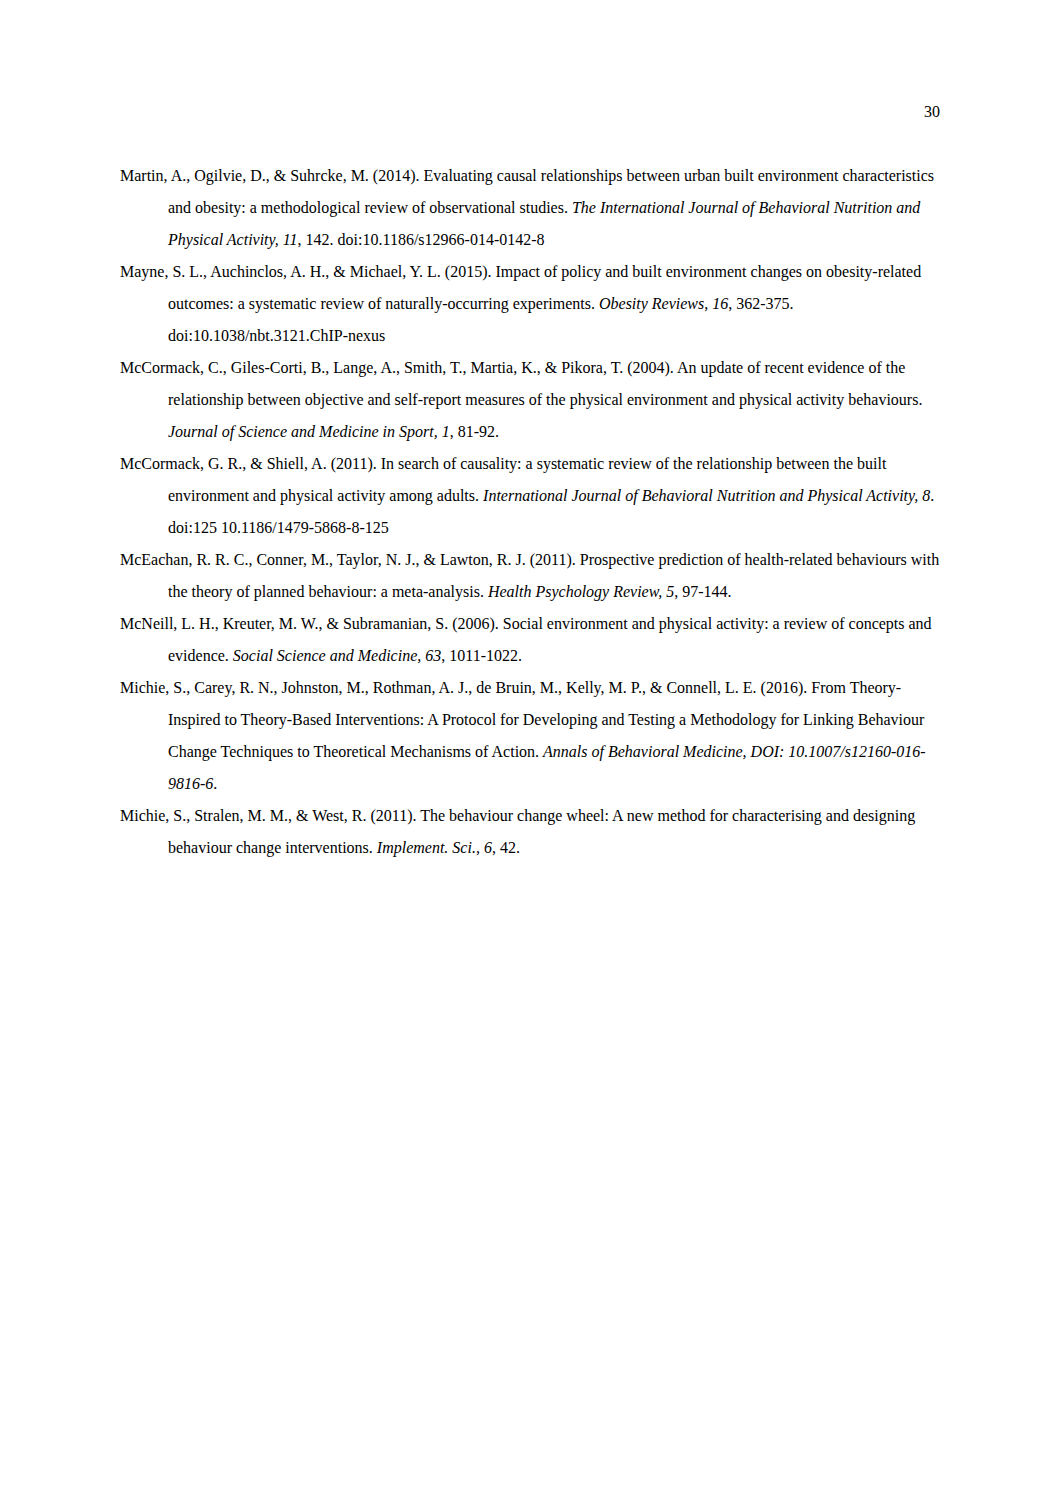30
Martin, A., Ogilvie, D., & Suhrcke, M. (2014). Evaluating causal relationships between urban built environment characteristics and obesity: a methodological review of observational studies. The International Journal of Behavioral Nutrition and Physical Activity, 11, 142. doi:10.1186/s12966-014-0142-8
Mayne, S. L., Auchinclos, A. H., & Michael, Y. L. (2015). Impact of policy and built environment changes on obesity-related outcomes: a systematic review of naturally-occurring experiments. Obesity Reviews, 16, 362-375. doi:10.1038/nbt.3121.ChIP-nexus
McCormack, C., Giles-Corti, B., Lange, A., Smith, T., Martia, K., & Pikora, T. (2004). An update of recent evidence of the relationship between objective and self-report measures of the physical environment and physical activity behaviours. Journal of Science and Medicine in Sport, 1, 81-92.
McCormack, G. R., & Shiell, A. (2011). In search of causality: a systematic review of the relationship between the built environment and physical activity among adults. International Journal of Behavioral Nutrition and Physical Activity, 8. doi:125 10.1186/1479-5868-8-125
McEachan, R. R. C., Conner, M., Taylor, N. J., & Lawton, R. J. (2011). Prospective prediction of health-related behaviours with the theory of planned behaviour: a meta-analysis. Health Psychology Review, 5, 97-144.
McNeill, L. H., Kreuter, M. W., & Subramanian, S. (2006). Social environment and physical activity: a review of concepts and evidence. Social Science and Medicine, 63, 1011-1022.
Michie, S., Carey, R. N., Johnston, M., Rothman, A. J., de Bruin, M., Kelly, M. P., & Connell, L. E. (2016). From Theory-Inspired to Theory-Based Interventions: A Protocol for Developing and Testing a Methodology for Linking Behaviour Change Techniques to Theoretical Mechanisms of Action. Annals of Behavioral Medicine, DOI: 10.1007/s12160-016-9816-6.
Michie, S., Stralen, M. M., & West, R. (2011). The behaviour change wheel: A new method for characterising and designing behaviour change interventions. Implement. Sci., 6, 42.